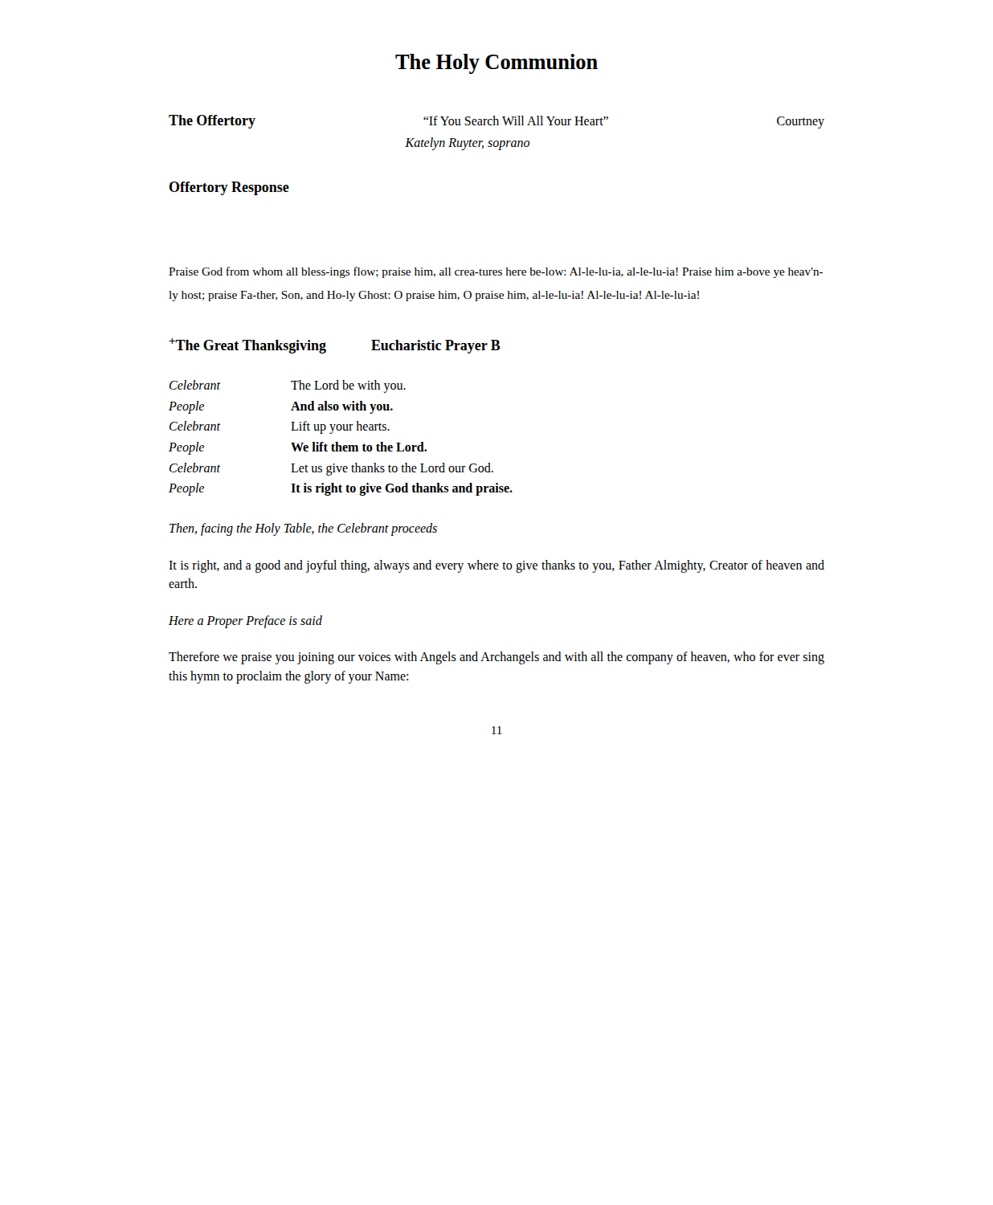The Holy Communion
The Offertory “If You Search Will All Your Heart” Courtney
Katelyn Ruyter, soprano
Offertory Response
Praise God from whom all bless-ings flow; praise him, all crea-tures here be-low: Al-le-lu-ia, al-le-lu-ia! Praise him a-bove ye heav'n-ly host; praise Fa-ther, Son, and Ho-ly Ghost: O praise him, O praise him, al-le-lu-ia! Al-le-lu-ia! Al-le-lu-ia!
+The Great Thanksgiving Eucharistic Prayer B
| Celebrant | The Lord be with you. |
| People | And also with you. |
| Celebrant | Lift up your hearts. |
| People | We lift them to the Lord. |
| Celebrant | Let us give thanks to the Lord our God. |
| People | It is right to give God thanks and praise. |
Then, facing the Holy Table, the Celebrant proceeds
It is right, and a good and joyful thing, always and every where to give thanks to you, Father Almighty, Creator of heaven and earth.
Here a Proper Preface is said
Therefore we praise you joining our voices with Angels and Archangels and with all the company of heaven, who for ever sing this hymn to proclaim the glory of your Name:
11